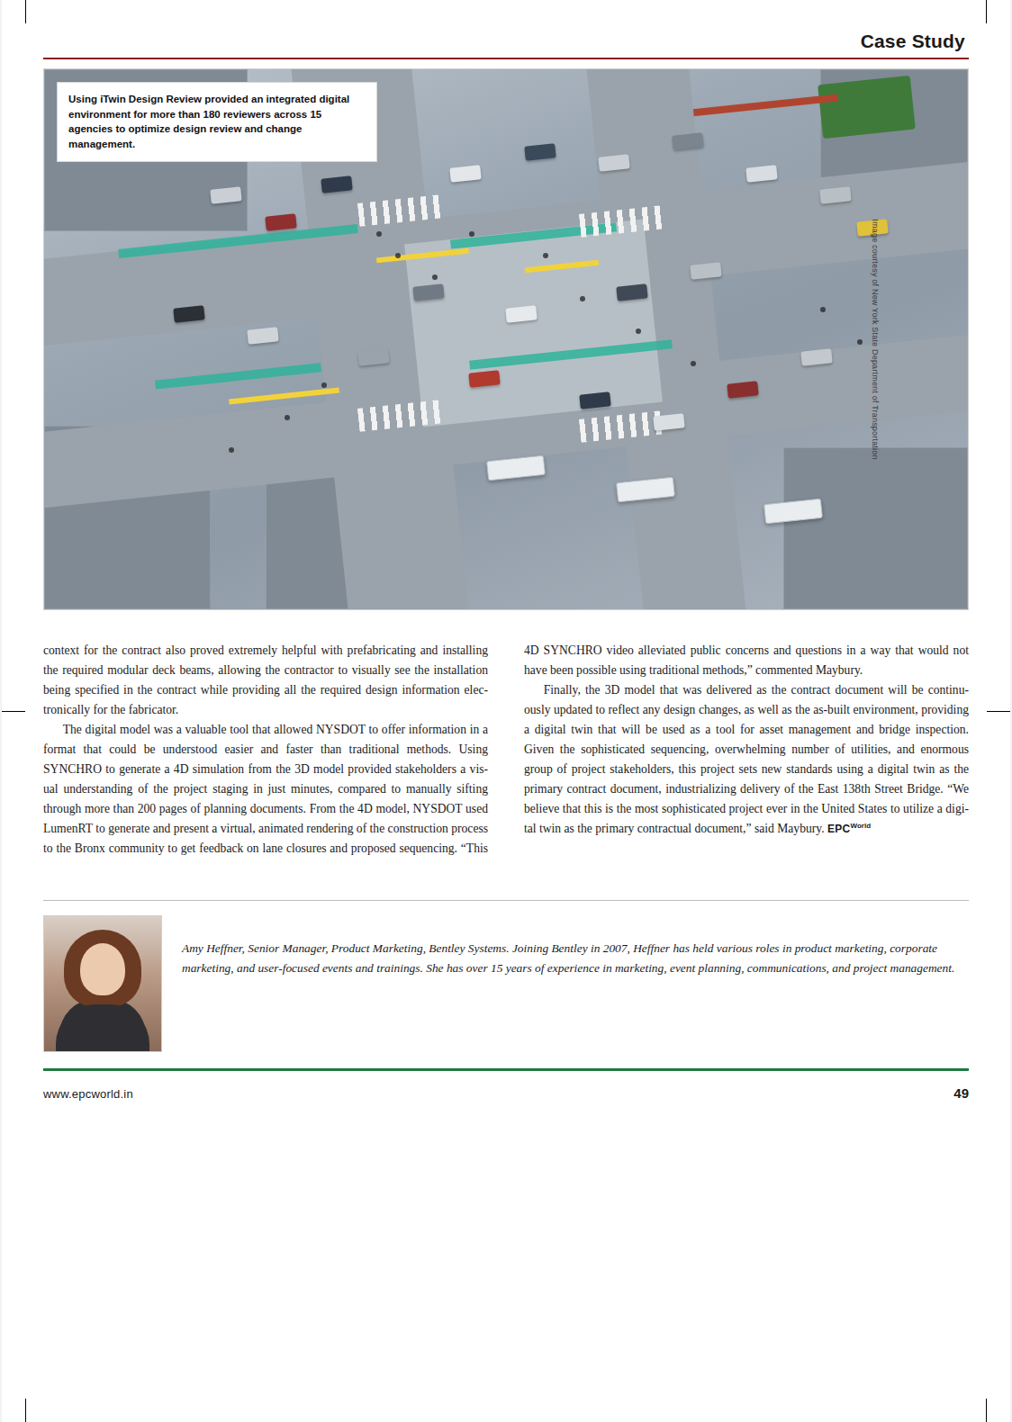Case Study
Using iTwin Design Review provided an integrated digital environment for more than 180 reviewers across 15 agencies to optimize design review and change management.
Image courtesy of New York State Department of Transportation
context for the contract also proved extremely helpful with prefabricating and installing the required modular deck beams, allowing the contractor to visually see the installation being specified in the contract while providing all the required design information electronically for the fabricator.
The digital model was a valuable tool that allowed NYSDOT to offer information in a format that could be understood easier and faster than traditional methods. Using SYNCHRO to generate a 4D simulation from the 3D model provided stakeholders a visual understanding of the project staging in just minutes, compared to manually sifting through more than 200 pages of planning documents. From the 4D model, NYSDOT used LumenRT to generate and present a virtual, animated rendering of the construction process to the Bronx community to get feedback on lane closures and proposed sequencing. “This 4D SYNCHRO video alleviated public concerns and questions in a way that would not have been possible using traditional methods,” commented Maybury.
Finally, the 3D model that was delivered as the contract document will be continuously updated to reflect any design changes, as well as the as-built environment, providing a digital twin that will be used as a tool for asset management and bridge inspection. Given the sophisticated sequencing, overwhelming number of utilities, and enormous group of project stakeholders, this project sets new standards using a digital twin as the primary contract document, industrializing delivery of the East 138th Street Bridge. “We believe that this is the most sophisticated project ever in the United States to utilize a digital twin as the primary contractual document,” said Maybury. EPCWorld
Amy Heffner, Senior Manager, Product Marketing, Bentley Systems. Joining Bentley in 2007, Heffner has held various roles in product marketing, corporate marketing, and user-focused events and trainings. She has over 15 years of experience in marketing, event planning, communications, and project management.
www.epcworld.in 49